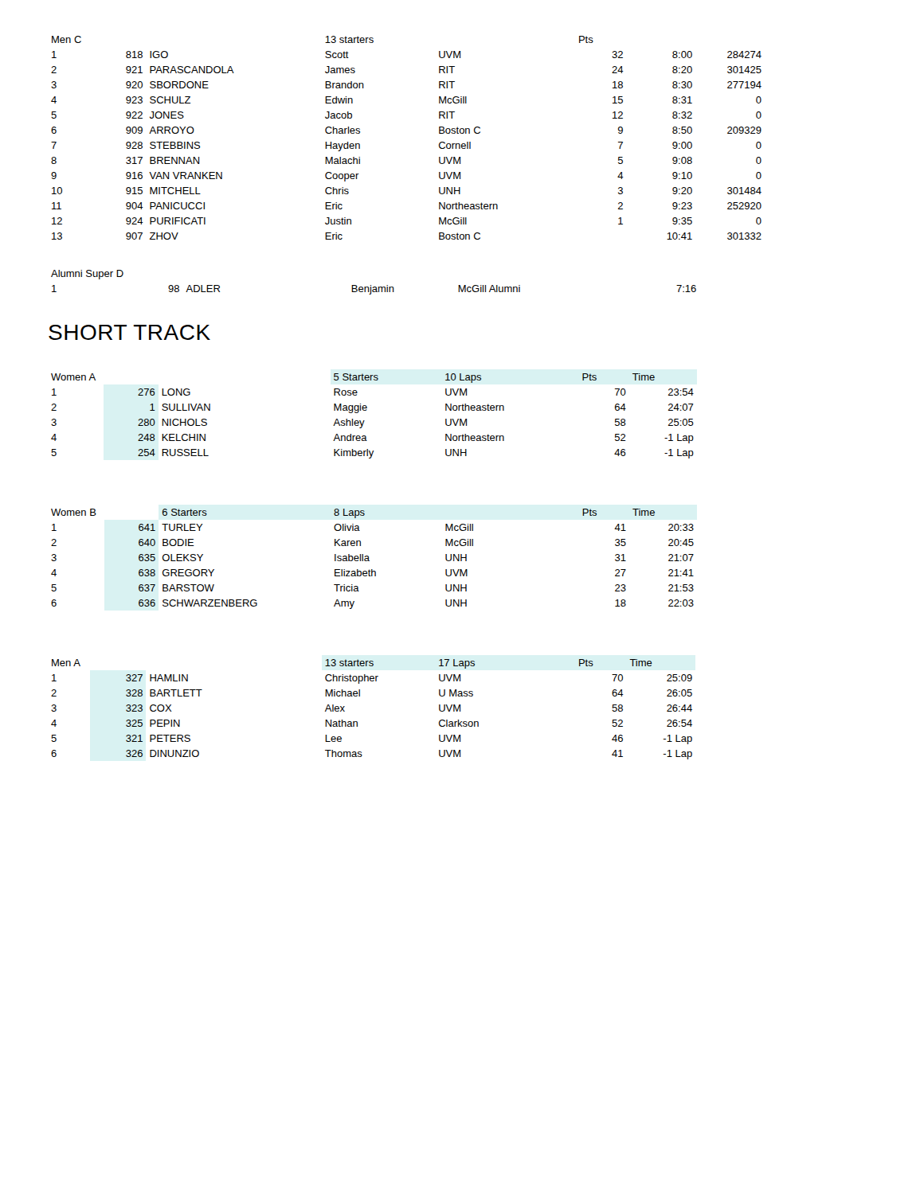| Men C | | | 13 starters | | Pts | | |
| 1 | 818 | IGO | Scott | UVM | 32 | 8:00 | 284274 |
| 2 | 921 | PARASCANDOLA | James | RIT | 24 | 8:20 | 301425 |
| 3 | 920 | SBORDONE | Brandon | RIT | 18 | 8:30 | 277194 |
| 4 | 923 | SCHULZ | Edwin | McGill | 15 | 8:31 | 0 |
| 5 | 922 | JONES | Jacob | RIT | 12 | 8:32 | 0 |
| 6 | 909 | ARROYO | Charles | Boston C | 9 | 8:50 | 209329 |
| 7 | 928 | STEBBINS | Hayden | Cornell | 7 | 9:00 | 0 |
| 8 | 317 | BRENNAN | Malachi | UVM | 5 | 9:08 | 0 |
| 9 | 916 | VAN VRANKEN | Cooper | UVM | 4 | 9:10 | 0 |
| 10 | 915 | MITCHELL | Chris | UNH | 3 | 9:20 | 301484 |
| 11 | 904 | PANICUCCI | Eric | Northeastern | 2 | 9:23 | 252920 |
| 12 | 924 | PURIFICATI | Justin | McGill | 1 | 9:35 | 0 |
| 13 | 907 | ZHOV | Eric | Boston C | | 10:41 | 301332 |
| Alumni Super D | | | | | | | |
| 1 | 98 | ADLER | Benjamin | McGill Alumni | | 7:16 | |
SHORT TRACK
| Women A | | | 5 Starters | 10 Laps | Pts | Time | |
| 1 | 276 | LONG | Rose | UVM | 70 | 23:54 | |
| 2 | 1 | SULLIVAN | Maggie | Northeastern | 64 | 24:07 | |
| 3 | 280 | NICHOLS | Ashley | UVM | 58 | 25:05 | |
| 4 | 248 | KELCHIN | Andrea | Northeastern | 52 | -1 Lap | |
| 5 | 254 | RUSSELL | Kimberly | UNH | 46 | -1 Lap | |
| Women B | | 6 Starters | 8 Laps | | Pts | Time | |
| 1 | 641 | TURLEY | Olivia | McGill | 41 | 20:33 | |
| 2 | 640 | BODIE | Karen | McGill | 35 | 20:45 | |
| 3 | 635 | OLEKSY | Isabella | UNH | 31 | 21:07 | |
| 4 | 638 | GREGORY | Elizabeth | UVM | 27 | 21:41 | |
| 5 | 637 | BARSTOW | Tricia | UNH | 23 | 21:53 | |
| 6 | 636 | SCHWARZENBERG | Amy | UNH | 18 | 22:03 | |
| Men A | | | 13 starters | 17 Laps | Pts | Time | |
| 1 | 327 | HAMLIN | Christopher | UVM | 70 | 25:09 | |
| 2 | 328 | BARTLETT | Michael | U Mass | 64 | 26:05 | |
| 3 | 323 | COX | Alex | UVM | 58 | 26:44 | |
| 4 | 325 | PEPIN | Nathan | Clarkson | 52 | 26:54 | |
| 5 | 321 | PETERS | Lee | UVM | 46 | -1 Lap | |
| 6 | 326 | DINUNZIO | Thomas | UVM | 41 | -1 Lap | |